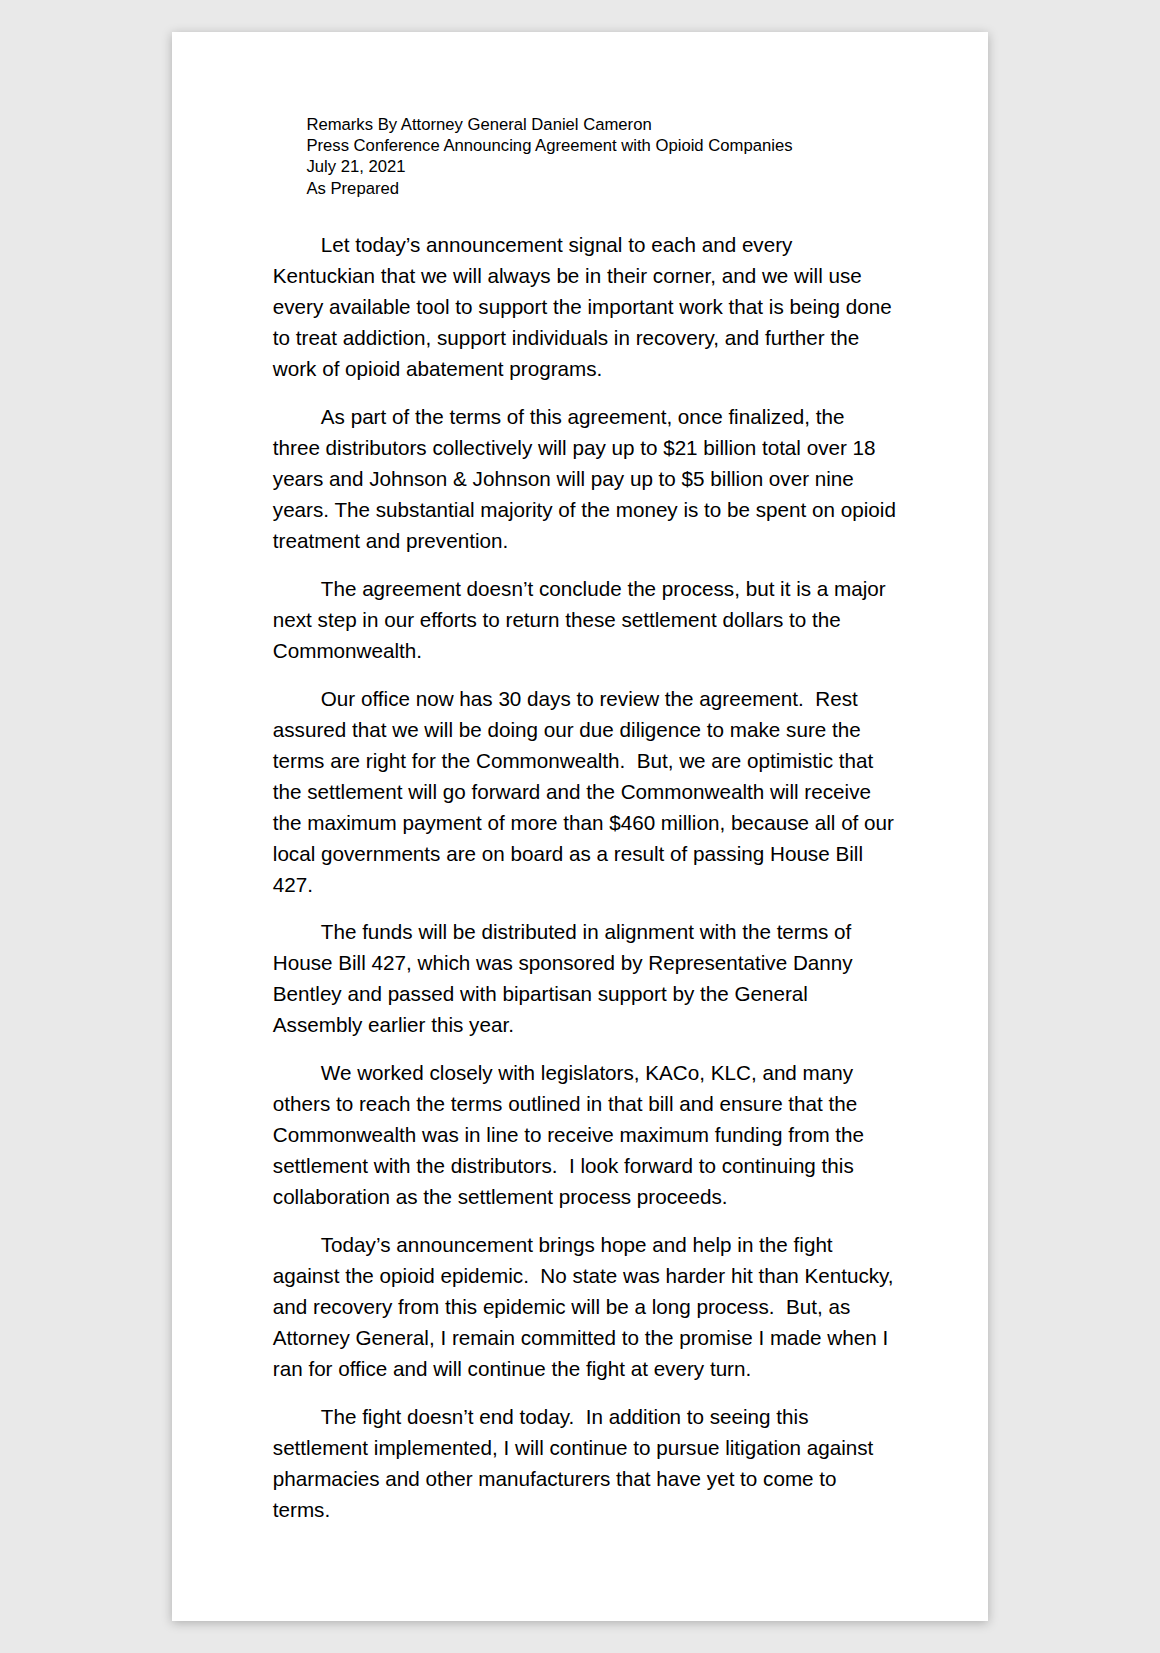Remarks By Attorney General Daniel Cameron
Press Conference Announcing Agreement with Opioid Companies
July 21, 2021
As Prepared
Let today’s announcement signal to each and every Kentuckian that we will always be in their corner, and we will use every available tool to support the important work that is being done to treat addiction, support individuals in recovery, and further the work of opioid abatement programs.
As part of the terms of this agreement, once finalized, the three distributors collectively will pay up to $21 billion total over 18 years and Johnson & Johnson will pay up to $5 billion over nine years. The substantial majority of the money is to be spent on opioid treatment and prevention.
The agreement doesn’t conclude the process, but it is a major next step in our efforts to return these settlement dollars to the Commonwealth.
Our office now has 30 days to review the agreement. Rest assured that we will be doing our due diligence to make sure the terms are right for the Commonwealth. But, we are optimistic that the settlement will go forward and the Commonwealth will receive the maximum payment of more than $460 million, because all of our local governments are on board as a result of passing House Bill 427.
The funds will be distributed in alignment with the terms of House Bill 427, which was sponsored by Representative Danny Bentley and passed with bipartisan support by the General Assembly earlier this year.
We worked closely with legislators, KACo, KLC, and many others to reach the terms outlined in that bill and ensure that the Commonwealth was in line to receive maximum funding from the settlement with the distributors. I look forward to continuing this collaboration as the settlement process proceeds.
Today’s announcement brings hope and help in the fight against the opioid epidemic. No state was harder hit than Kentucky, and recovery from this epidemic will be a long process. But, as Attorney General, I remain committed to the promise I made when I ran for office and will continue the fight at every turn.
The fight doesn’t end today. In addition to seeing this settlement implemented, I will continue to pursue litigation against pharmacies and other manufacturers that have yet to come to terms.